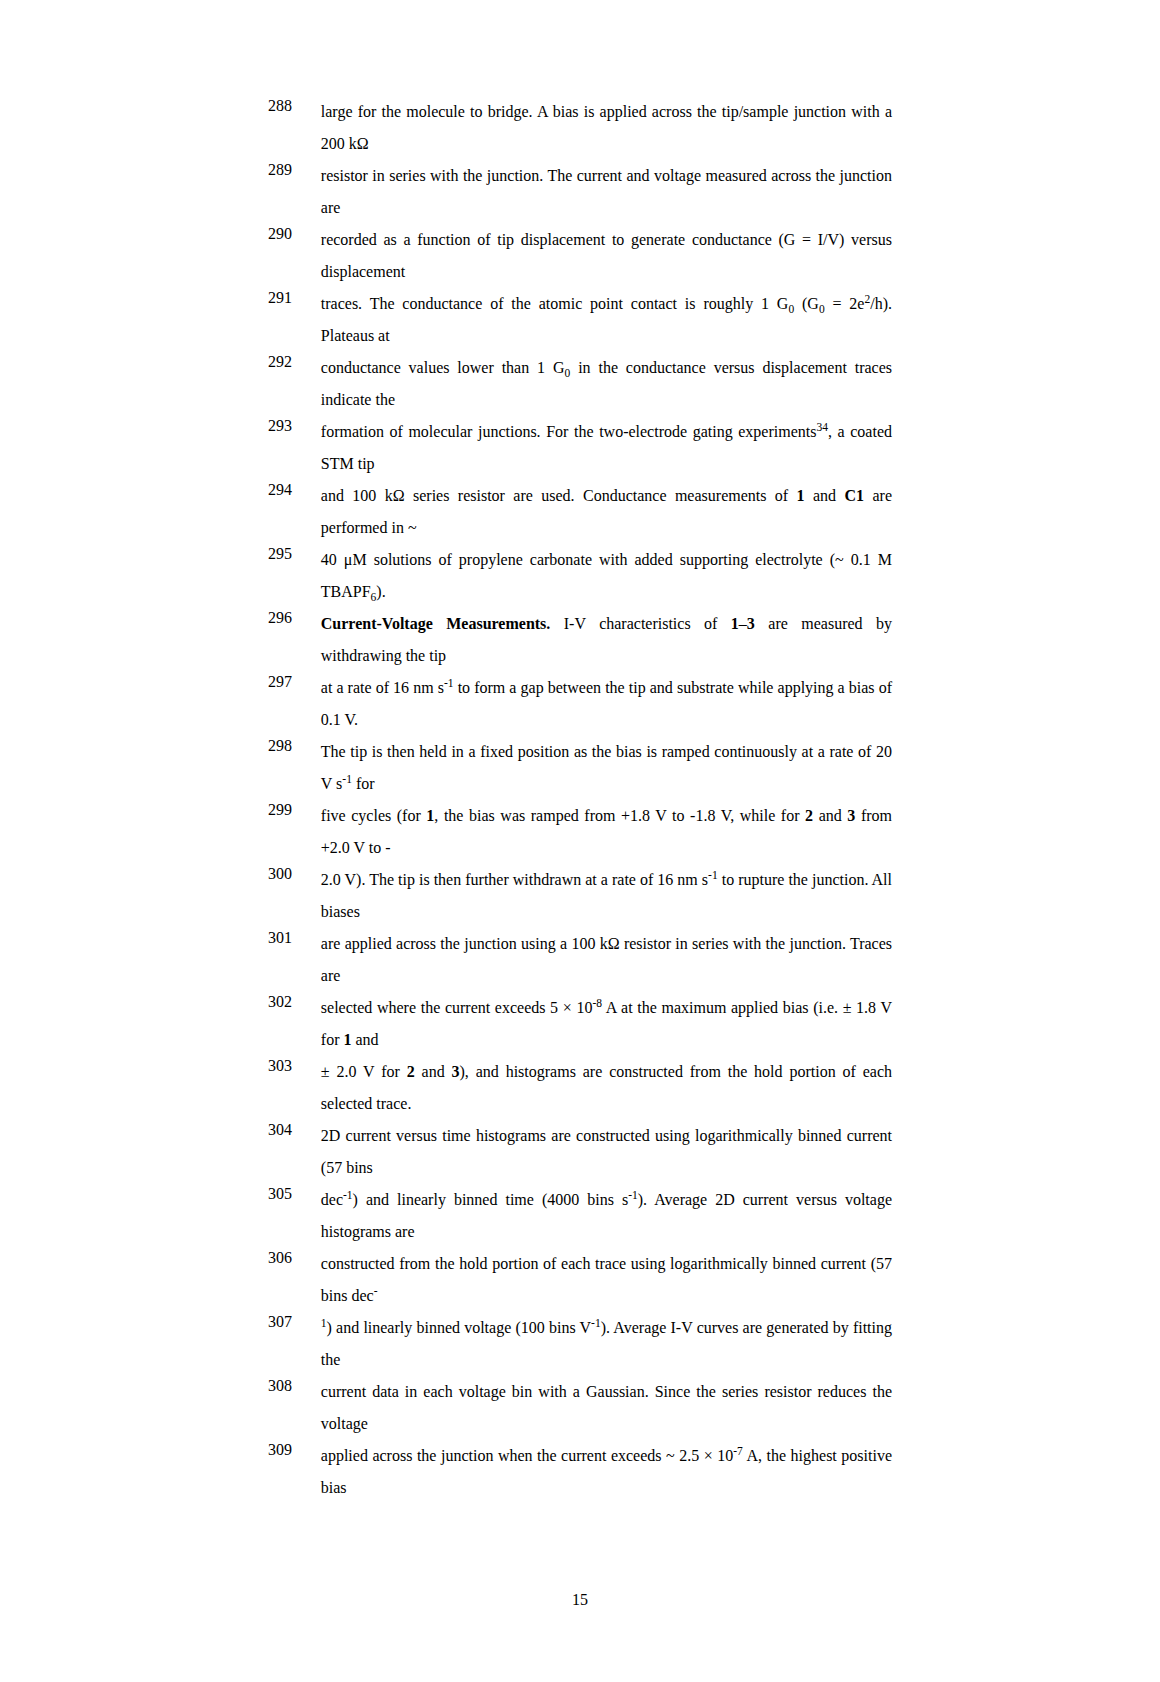| 288 | large for the molecule to bridge. A bias is applied across the tip/sample junction with a 200 kΩ |
| 289 | resistor in series with the junction. The current and voltage measured across the junction are |
| 290 | recorded as a function of tip displacement to generate conductance (G = I/V) versus displacement |
| 291 | traces. The conductance of the atomic point contact is roughly 1 G 0 (G 0 = 2e 2 /h). Plateaus at |
| 292 | conductance values lower than 1 G 0 in the conductance versus displacement traces indicate the |
| 293 | formation of molecular junctions. For the two-electrode gating experiments 34 , a coated STM tip |
| 294 | and 100 kΩ series resistor are used. Conductance measurements of 1 and C1 are performed in ~ |
| 295 | 40 μM solutions of propylene carbonate with added supporting electrolyte (~ 0.1 M TBAPF 6 ). |
| 296 | Current-Voltage Measurements. I-V characteristics of 1 – 3 are measured by withdrawing the tip |
| 297 | at a rate of 16 nm s -1 to form a gap between the tip and substrate while applying a bias of 0.1 V. |
| 298 | The tip is then held in a fixed position as the bias is ramped continuously at a rate of 20 V s -1 for |
| 299 | five cycles (for 1 , the bias was ramped from +1.8 V to -1.8 V, while for 2 and 3 from +2.0 V to - |
| 300 | 2.0 V). The tip is then further withdrawn at a rate of 16 nm s -1 to rupture the junction. All biases |
| 301 | are applied across the junction using a 100 kΩ resistor in series with the junction. Traces are |
| 302 | selected where the current exceeds 5 × 10 -8 A at the maximum applied bias (i.e. ± 1.8 V for 1 and |
| 303 | ± 2.0 V for 2 and 3 ), and histograms are constructed from the hold portion of each selected trace. |
| 304 | 2D current versus time histograms are constructed using logarithmically binned current (57 bins |
| 305 | dec -1 ) and linearly binned time (4000 bins s -1 ). Average 2D current versus voltage histograms are |
| 306 | constructed from the hold portion of each trace using logarithmically binned current (57 bins dec - |
| 307 | 1 ) and linearly binned voltage (100 bins V -1 ). Average I-V curves are generated by fitting the |
| 308 | current data in each voltage bin with a Gaussian. Since the series resistor reduces the voltage |
| 309 | applied across the junction when the current exceeds ~ 2.5 × 10 -7 A, the highest positive bias |
15